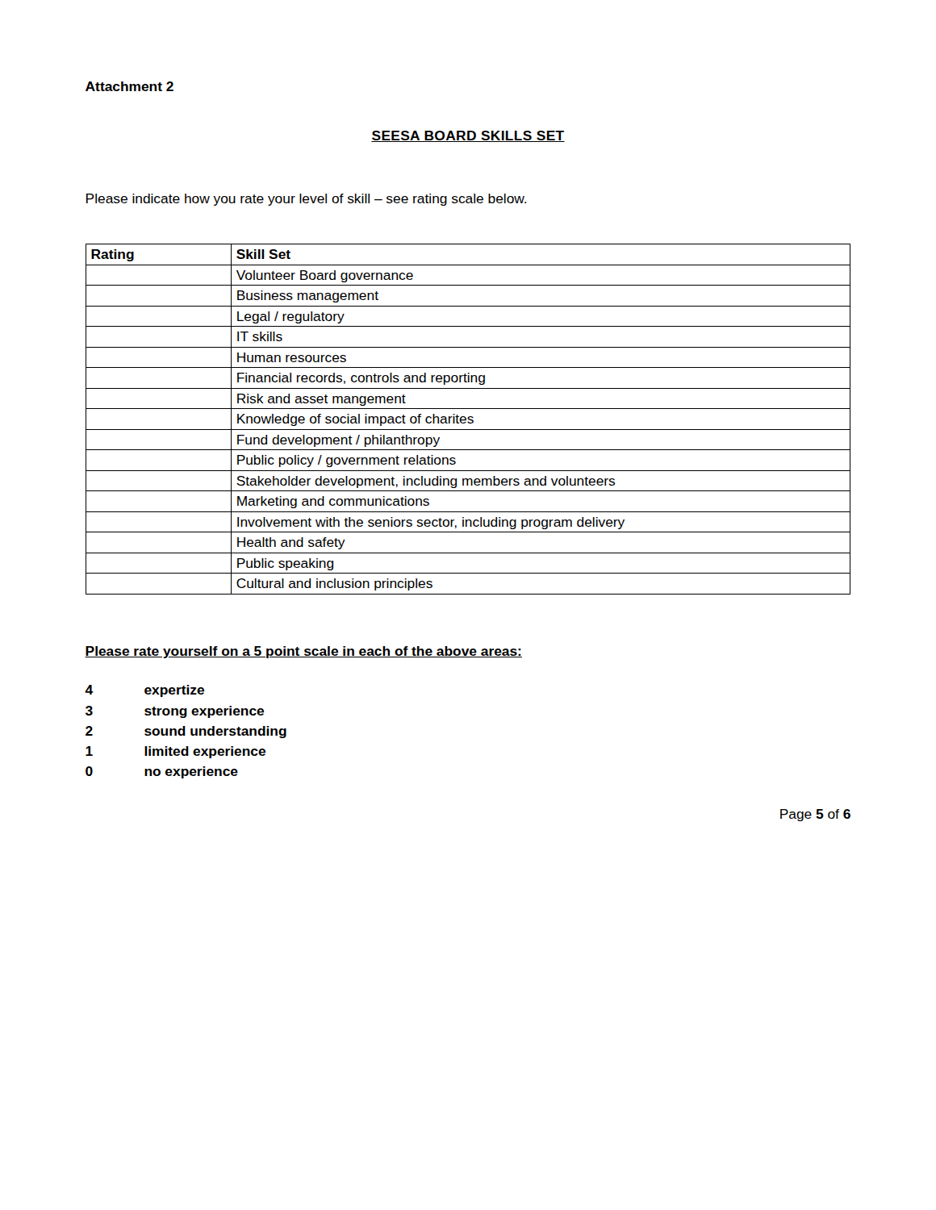Attachment 2
SEESA BOARD SKILLS SET
Please indicate how you rate your level of skill – see rating scale below.
| Rating | Skill Set |
| --- | --- |
| | Volunteer Board governance |
| | Business management |
| | Legal / regulatory |
| | IT skills |
| | Human resources |
| | Financial records, controls and reporting |
| | Risk and asset mangement |
| | Knowledge of social impact of charites |
| | Fund development / philanthropy |
| | Public policy / government relations |
| | Stakeholder development, including members and volunteers |
| | Marketing and communications |
| | Involvement with the seniors sector, including program delivery |
| | Health and safety |
| | Public speaking |
| | Cultural and inclusion principles |
Please rate yourself on a 5 point scale in each of the above areas:
4expertize
3strong experience
2sound understanding
1limited experience
0no experience
Page 5 of 6